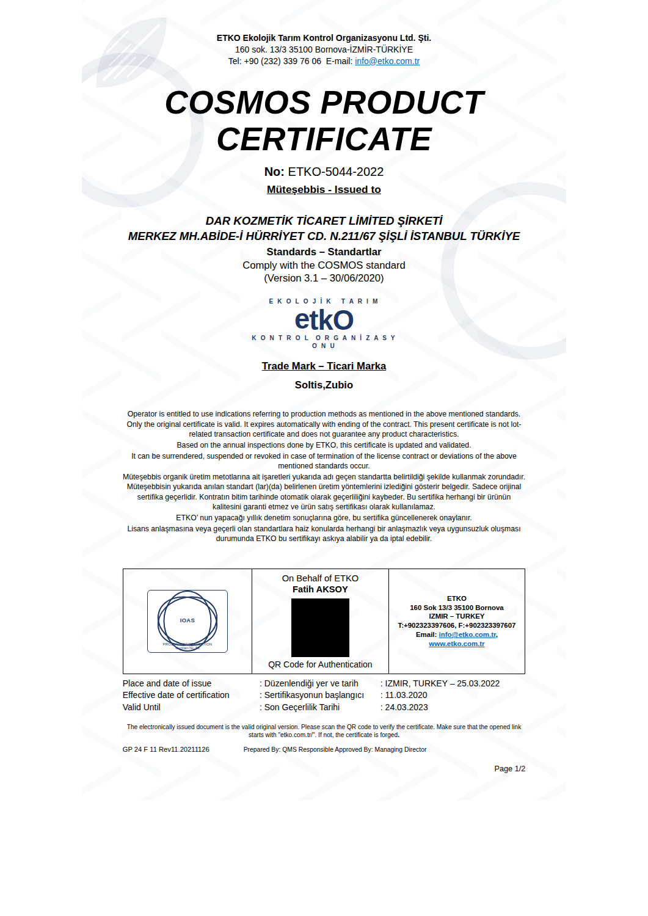ETKO Ekolojik Tarım Kontrol Organizasyonu Ltd. Şti.
160 sok. 13/3 35100 Bornova-İZMİR-TÜRKİYE
Tel: +90 (232) 339 76 06 E-mail: info@etko.com.tr
COSMOS PRODUCT CERTIFICATE
No: ETKO-5044-2022
Müteşebbis - Issued to
DAR KOZMETİK TİCARET LİMİTED ŞİRKETİ
MERKEZ MH.ABİDE-İ HÜRRİYET CD. N.211/67 ŞİŞLİ İSTANBUL TÜRKİYE
Standards – Standartlar
Comply with the COSMOS standard
(Version 3.1 – 30/06/2020)
E K O L O J İ K T A R I M
etkO
K O N T R O L O R G A N İ Z A S Y O N U
Trade Mark – Ticari Marka
Soltis,Zubio
Operator is entitled to use indications referring to production methods as mentioned in the above mentioned standards. Only the original certificate is valid. It expires automatically with ending of the contract. This present certificate is not lot-related transaction certificate and does not guarantee any product characteristics.
Based on the annual inspections done by ETKO, this certificate is updated and validated.
It can be surrendered, suspended or revoked in case of termination of the license contract or deviations of the above mentioned standards occur.
Müteşebbis organik üretim metotlarına ait işaretleri yukarıda adı geçen standartta belirtildiği şekilde kullanmak zorundadır. Müteşebbisin yukarıda anılan standart (lar)(da) belirlenen üretim yöntemlerini izlediğini gösterir belgedir. Sadece orijinal sertifika geçerlidir. Kontratın bitim tarihinde otomatik olarak geçerliliğini kaybeder. Bu sertifika herhangi bir ürünün kalitesini garanti etmez ve ürün satış sertifikası olarak kullanılamaz.
ETKO’ nun yapacağı yıllık denetim sonuçlarına göre, bu sertifika güncellenerek onaylanır.
Lisans anlaşmasına veya geçerli olan standartlara haiz konularda herhangi bir anlaşmazlık veya uygunsuzluk oluşması durumunda ETKO bu sertifikayı askıya alabilir ya da iptal edebilir.
| IOAS PRODUCT CERTIFICATION Contract No. 53 | On Behalf of ETKO Fatih AKSOY QR Code for Authentication | ETKO 160 Sok 13/3 35100 Bornova IZMIR – TURKEY T:+902323397606, F:+902323397607 Email: info@etko.com.tr , www.etko.com.tr |
| Place and date of issue | : Düzenlendiği yer ve tarih | : IZMIR, TURKEY – 25.03.2022 |
| Effective date of certification | : Sertifikasyonun başlangıcı | : 11.03.2020 |
| Valid Until | : Son Geçerlilik Tarihi | : 24.03.2023 |
The electronically issued document is the valid original version. Please scan the QR code to verify the certificate. Make sure that the opened link starts with "etko.com.tr/". If not, the certificate is forged.
GP 24 F 11 Rev11.20211126 Prepared By: QMS Responsible Approved By: Managing Director Page 1/2